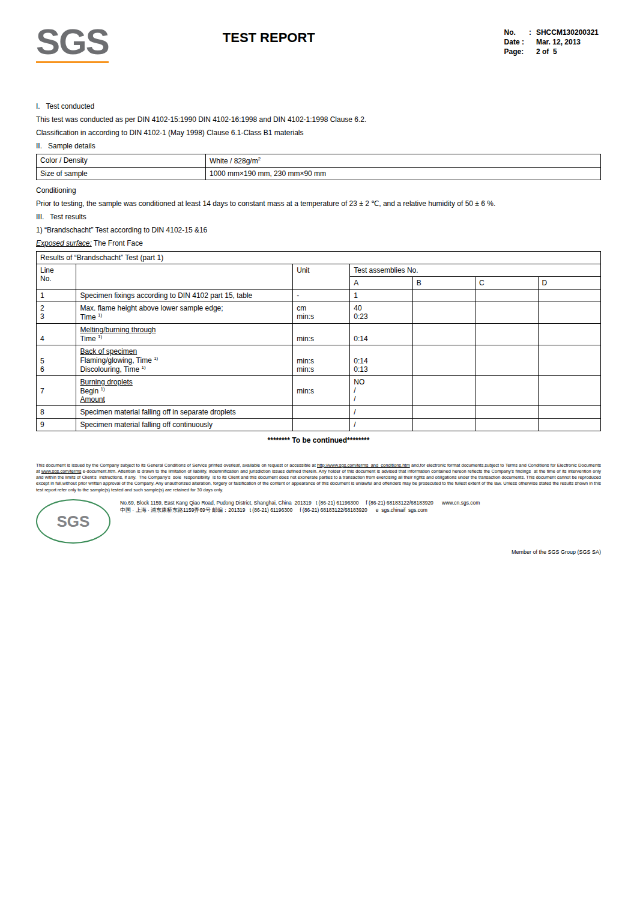SGS
| No. | : | SHCCM130200321 |
| Date : | | Mar. 12, 2013 |
| Page: | | 2 of 5 |
TEST REPORT
I. Test conducted
This test was conducted as per DIN 4102-15:1990 DIN 4102-16:1998 and DIN 4102-1:1998 Clause 6.2.
Classification in according to DIN 4102-1 (May 1998) Clause 6.1-Class B1 materials
II. Sample details
| Color / Density | White / 828g/m 2 |
| Size of sample | 1000 mm×190 mm, 230 mm×90 mm |
Conditioning
Prior to testing, the sample was conditioned at least 14 days to constant mass at a temperature of 23 ± 2 ℃, and a relative humidity of 50 ± 6 %.
III. Test results
1) “Brandschacht” Test according to DIN 4102-15 &16
Exposed surface: The Front Face
| Results of “Brandschacht” Test (part 1) |
| Line No. | | Unit | Test assemblies No. |
| A | B | C | D |
| 1 | Specimen fixings according to DIN 4102 part 15, table | - | 1 | | | |
| 2 3 | Max. flame height above lower sample edge; Time 1) | cm min:s | 40 0:23 | | | |
| 4 | Melting/burning through Time 1) | min:s | 0:14 | | | |
| 5 6 | Back of specimen Flaming/glowing, Time 1) Discolouring, Time 1) | min:s min:s | 0:14 0:13 | | | |
| 7 | Burning droplets Begin 1) Amount | min:s | NO / / | | | |
| 8 | Specimen material falling off in separate droplets | | / | | | |
| 9 | Specimen material falling off continuously | | / | | | |
******** To be continued********
This document is issued by the Company subject to its General Conditions of Service printed overleaf, available on request or accessible at http://www.sgs.com/terms_and_conditions.htm and,for electronic format documents,subject to Terms and Conditions for Electronic Documents at www.sgs.com/terms e-document.htm. Attention is drawn to the limitation of liability, indemnification and jurisdiction issues defined therein. Any holder of this document is advised that information contained hereon reflects the Company’s findings at the time of its intervention only and within the limits of Client’s instructions, if any. The Company’s sole responsibility is to its Client and this document does not exonerate parties to a transaction from exercising all their rights and obligations under the transaction documents. This document cannot be reproduced except in full,without prior written approval of the Company. Any unauthorized alteration, forgery or falsification of the content or appearance of this document is unlawful and offenders may be prosecuted to the fullest extent of the law. Unless otherwise stated the results shown in this test report refer only to the sample(s) tested and such sample(s) are retained for 30 days only.
SGS
No.69, Block 1159, East Kang Qiao Road, Pudong District, Shanghai, China 201319 t (86-21) 61196300 f (86-21) 68183122/68183920 www.cn.sgs.com
中国 · 上海 · 浦东康桥东路1159弄69号 邮编：201319 t (86-21) 61196300 f (86-21) 68183122/68183920 e sgs.chinaif sgs.com
Member of the SGS Group (SGS SA)